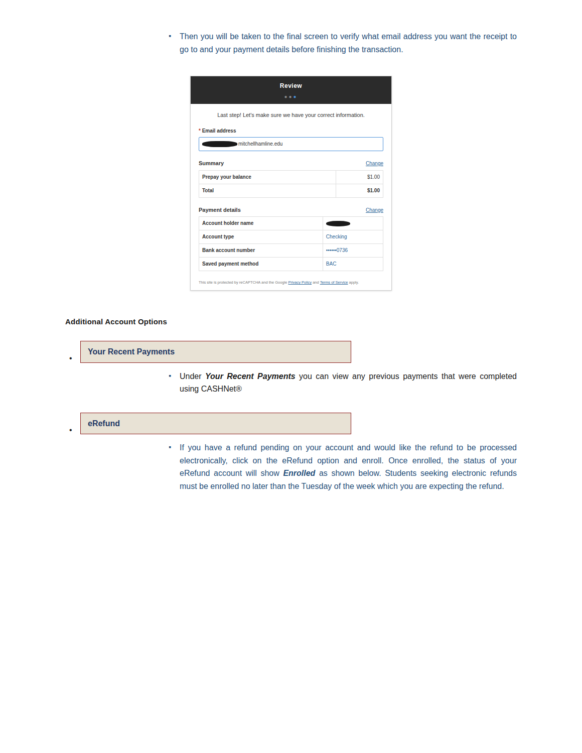Then you will be taken to the final screen to verify what email address you want the receipt to go to and your payment details before finishing the transaction.
Review
●●●
Last step! Let's make sure we have your correct information.
* Email address
mitchellhamline.edu
Summary Change
| Prepay your balance | $1.00 |
| Total | $1.00 |
Payment details Change
| Account holder name | |
| Account type | Checking |
| Bank account number | ••••••0736 |
| Saved payment method | BAC |
This site is protected by reCAPTCHA and the Google Privacy Policy and Terms of Service apply.
Additional Account Options
Your Recent Payments
Under Your Recent Payments you can view any previous payments that were completed using CASHNet®
eRefund
If you have a refund pending on your account and would like the refund to be processed electronically, click on the eRefund option and enroll. Once enrolled, the status of your eRefund account will show Enrolled as shown below. Students seeking electronic refunds must be enrolled no later than the Tuesday of the week which you are expecting the refund.